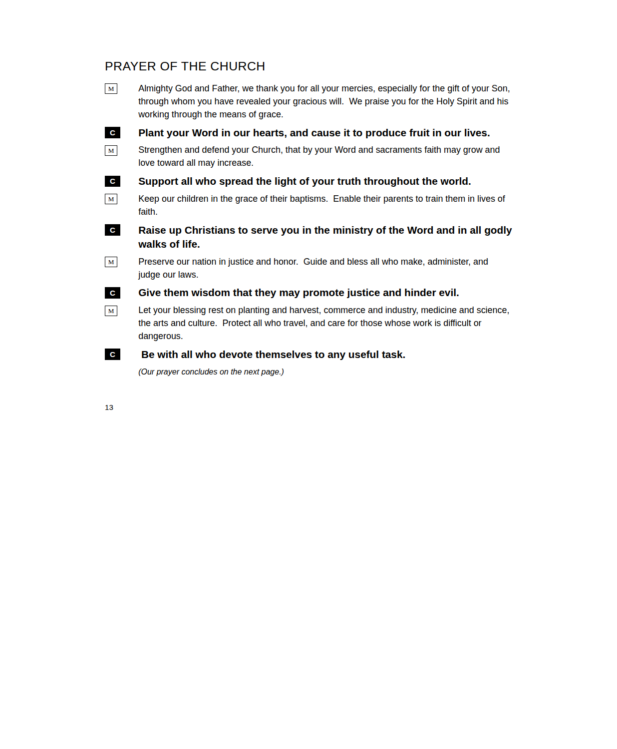PRAYER OF THE CHURCH
M
Almighty God and Father, we thank you for all your mercies, especially for the gift of your Son, through whom you have revealed your gracious will. We praise you for the Holy Spirit and his working through the means of grace.
C
Plant your Word in our hearts, and cause it to produce fruit in our lives.
M
Strengthen and defend your Church, that by your Word and sacraments faith may grow and love toward all may increase.
C
Support all who spread the light of your truth throughout the world.
M
Keep our children in the grace of their baptisms. Enable their parents to train them in lives of faith.
C
Raise up Christians to serve you in the ministry of the Word and in all godly walks of life.
M
Preserve our nation in justice and honor. Guide and bless all who make, administer, and judge our laws.
C
Give them wisdom that they may promote justice and hinder evil.
M
Let your blessing rest on planting and harvest, commerce and industry, medicine and science, the arts and culture. Protect all who travel, and care for those whose work is difficult or dangerous.
C
Be with all who devote themselves to any useful task.
(Our prayer concludes on the next page.)
13